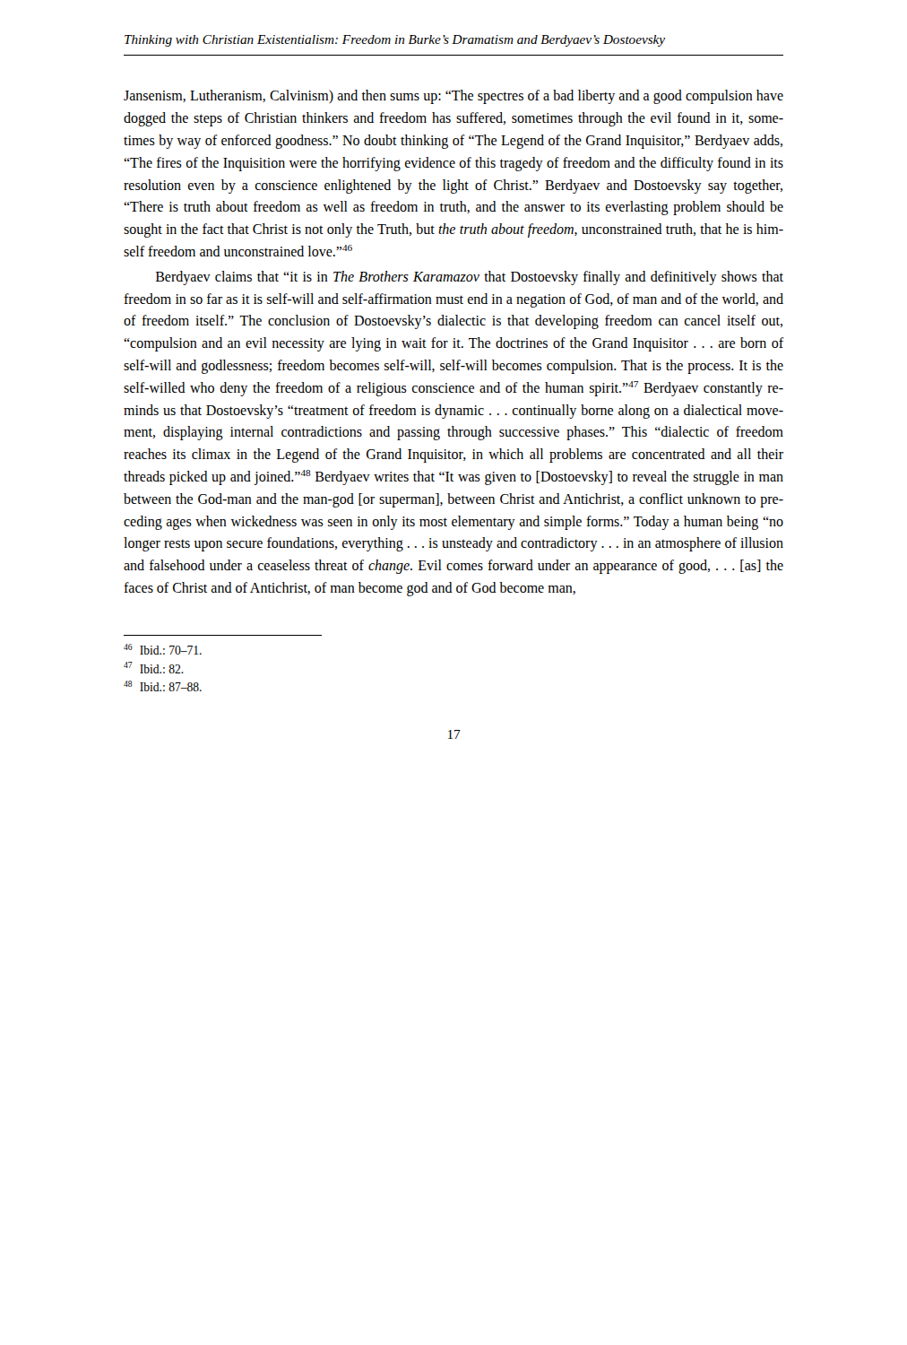Thinking with Christian Existentialism: Freedom in Burke’s Dramatism and Berdyaev’s Dostoevsky
Jansenism, Lutheranism, Calvinism) and then sums up: “The spectres of a bad liberty and a good compulsion have dogged the steps of Christian thinkers and freedom has suffered, sometimes through the evil found in it, sometimes by way of enforced goodness.” No doubt thinking of “The Legend of the Grand Inquisitor,” Berdyaev adds, “The fires of the Inquisition were the horrifying evidence of this tragedy of freedom and the difficulty found in its resolution even by a conscience enlightened by the light of Christ.” Berdyaev and Dostoevsky say together, “There is truth about freedom as well as freedom in truth, and the answer to its everlasting problem should be sought in the fact that Christ is not only the Truth, but the truth about freedom, unconstrained truth, that he is himself freedom and unconstrained love.”46
Berdyaev claims that “it is in The Brothers Karamazov that Dostoevsky finally and definitively shows that freedom in so far as it is self-will and self-affirmation must end in a negation of God, of man and of the world, and of freedom itself.” The conclusion of Dostoevsky’s dialectic is that developing freedom can cancel itself out, “compulsion and an evil necessity are lying in wait for it. The doctrines of the Grand Inquisitor . . . are born of self-will and godlessness; freedom becomes self-will, self-will becomes compulsion. That is the process. It is the self-willed who deny the freedom of a religious conscience and of the human spirit.”47 Berdyaev constantly reminds us that Dostoevsky’s “treatment of freedom is dynamic . . . continually borne along on a dialectical movement, displaying internal contradictions and passing through successive phases.” This “dialectic of freedom reaches its climax in the Legend of the Grand Inquisitor, in which all problems are concentrated and all their threads picked up and joined.”48 Berdyaev writes that “It was given to [Dostoevsky] to reveal the struggle in man between the God-man and the man-god [or superman], between Christ and Antichrist, a conflict unknown to preceding ages when wickedness was seen in only its most elementary and simple forms.” Today a human being “no longer rests upon secure foundations, everything . . . is unsteady and contradictory . . . in an atmosphere of illusion and falsehood under a ceaseless threat of change. Evil comes forward under an appearance of good, . . . [as] the faces of Christ and of Antichrist, of man become god and of God become man,
46 Ibid.: 70–71.
47 Ibid.: 82.
48 Ibid.: 87–88.
17